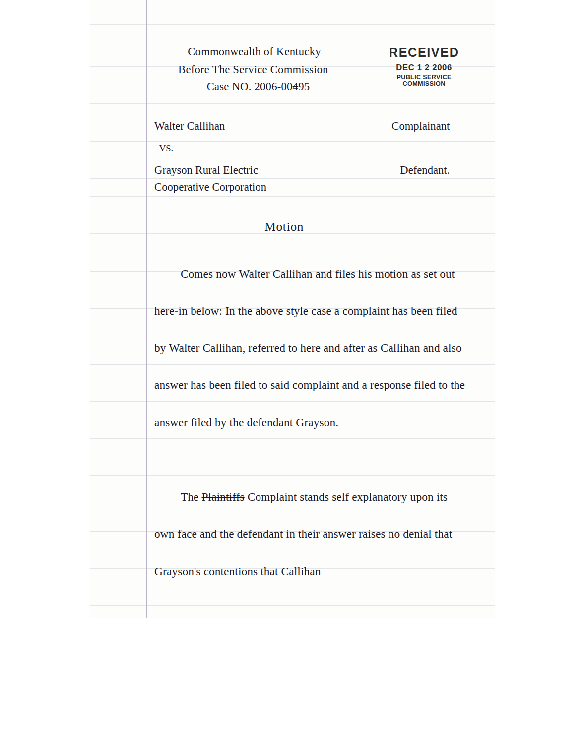RECEIVED
DEC 1 2 2006
PUBLIC SERVICE
COMMISSION
Commonwealth of Kentucky Before The Service Commission Case NO. 2006‑00495
Walter Callihan Complainant
VS.
Grayson Rural Electric
Cooperative Corporation Defendant.
Motion
Comes now Walter Callihan and files his motion as set out here‑in below: In the above style case a complaint has been filed by Walter Callihan, referred to here and after as Callihan and also answer has been filed to said complaint and a response filed to the answer filed by the defendant Grayson.
The Plaintiffs Complaint stands self explanatory upon its own face and the defendant in their answer raises no denial that Grayson's contentions that Callihan